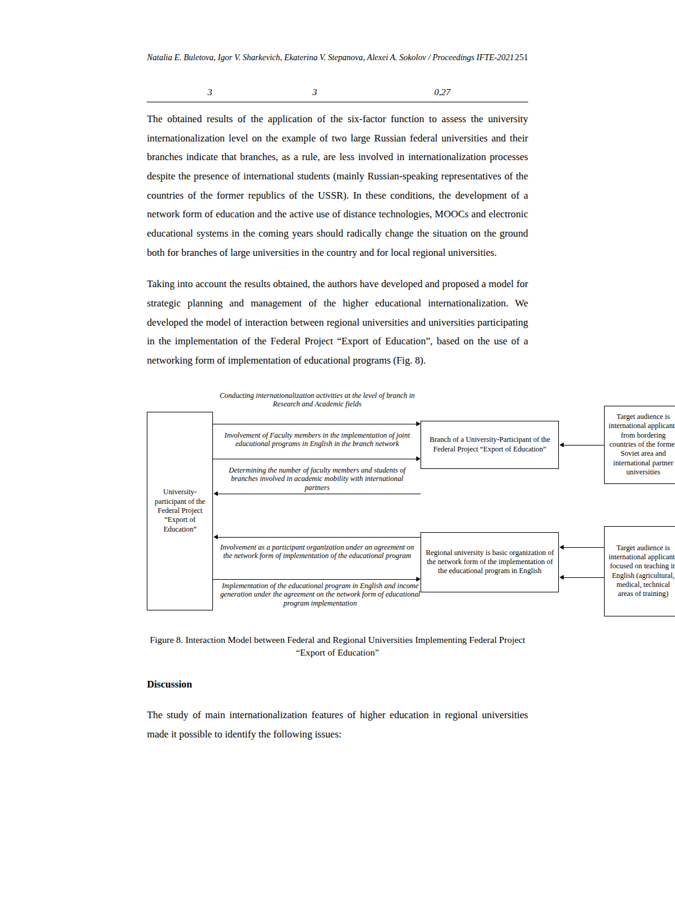Natalia E. Buletova, Igor V. Sharkevich, Ekaterina V. Stepanova, Alexei A. Sokolov / Proceedings IFTE-2021
251
| 3 | 3 | 0,27 |
The obtained results of the application of the six-factor function to assess the university internationalization level on the example of two large Russian federal universities and their branches indicate that branches, as a rule, are less involved in internationalization processes despite the presence of international students (mainly Russian-speaking representatives of the countries of the former republics of the USSR). In these conditions, the development of a network form of education and the active use of distance technologies, MOOCs and electronic educational systems in the coming years should radically change the situation on the ground both for branches of large universities in the country and for local regional universities.
Taking into account the results obtained, the authors have developed and proposed a model for strategic planning and management of the higher educational internationalization. We developed the model of interaction between regional universities and universities participating in the implementation of the Federal Project “Export of Education”, based on the use of a networking form of implementation of educational programs (Fig. 8).
University-participant of the Federal Project “Export of Education”
Branch of a University-Participant of the Federal Project “Export of Education”
Regional university is basic organization of the network form of the implementation of the educational program in English
Target audience is international applicants from bordering countries of the former Soviet area and international partner universities
Target audience is international applicants focused on teaching in English (agricultural, medical, technical areas of training)
Conducting internationalization activities at the level of branch in Research and Academic fields
Involvement of Faculty members in the implementation of joint educational programs in English in the branch network
Determining the number of faculty members and students of branches involved in academic mobility with international partners
Involvement as a participant organization under an agreement on the network form of implementation of the educational program
Implementation of the educational program in English and income generation under the agreement on the network form of educational program implementation
Figure 8. Interaction Model between Federal and Regional Universities Implementing Federal Project
“Export of Education”
Discussion
The study of main internationalization features of higher education in regional universities made it possible to identify the following issues: